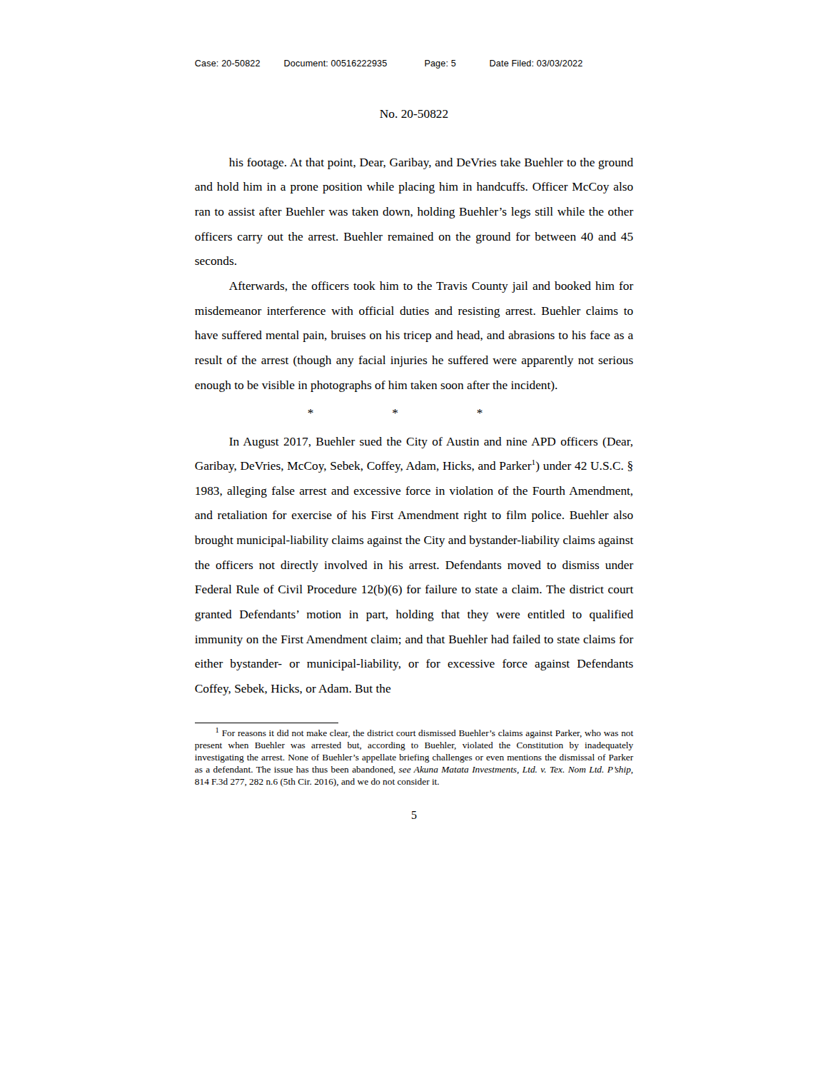Case: 20-50822 Document: 00516222935 Page: 5 Date Filed: 03/03/2022
No. 20-50822
his footage. At that point, Dear, Garibay, and DeVries take Buehler to the ground and hold him in a prone position while placing him in handcuffs. Officer McCoy also ran to assist after Buehler was taken down, holding Buehler’s legs still while the other officers carry out the arrest. Buehler remained on the ground for between 40 and 45 seconds.
Afterwards, the officers took him to the Travis County jail and booked him for misdemeanor interference with official duties and resisting arrest. Buehler claims to have suffered mental pain, bruises on his tricep and head, and abrasions to his face as a result of the arrest (though any facial injuries he suffered were apparently not serious enough to be visible in photographs of him taken soon after the incident).
* * *
In August 2017, Buehler sued the City of Austin and nine APD officers (Dear, Garibay, DeVries, McCoy, Sebek, Coffey, Adam, Hicks, and Parker1) under 42 U.S.C. § 1983, alleging false arrest and excessive force in violation of the Fourth Amendment, and retaliation for exercise of his First Amendment right to film police. Buehler also brought municipal-liability claims against the City and bystander-liability claims against the officers not directly involved in his arrest. Defendants moved to dismiss under Federal Rule of Civil Procedure 12(b)(6) for failure to state a claim. The district court granted Defendants’ motion in part, holding that they were entitled to qualified immunity on the First Amendment claim; and that Buehler had failed to state claims for either bystander- or municipal-liability, or for excessive force against Defendants Coffey, Sebek, Hicks, or Adam. But the
1 For reasons it did not make clear, the district court dismissed Buehler’s claims against Parker, who was not present when Buehler was arrested but, according to Buehler, violated the Constitution by inadequately investigating the arrest. None of Buehler’s appellate briefing challenges or even mentions the dismissal of Parker as a defendant. The issue has thus been abandoned, see Akuna Matata Investments, Ltd. v. Tex. Nom Ltd. P’ship, 814 F.3d 277, 282 n.6 (5th Cir. 2016), and we do not consider it.
5